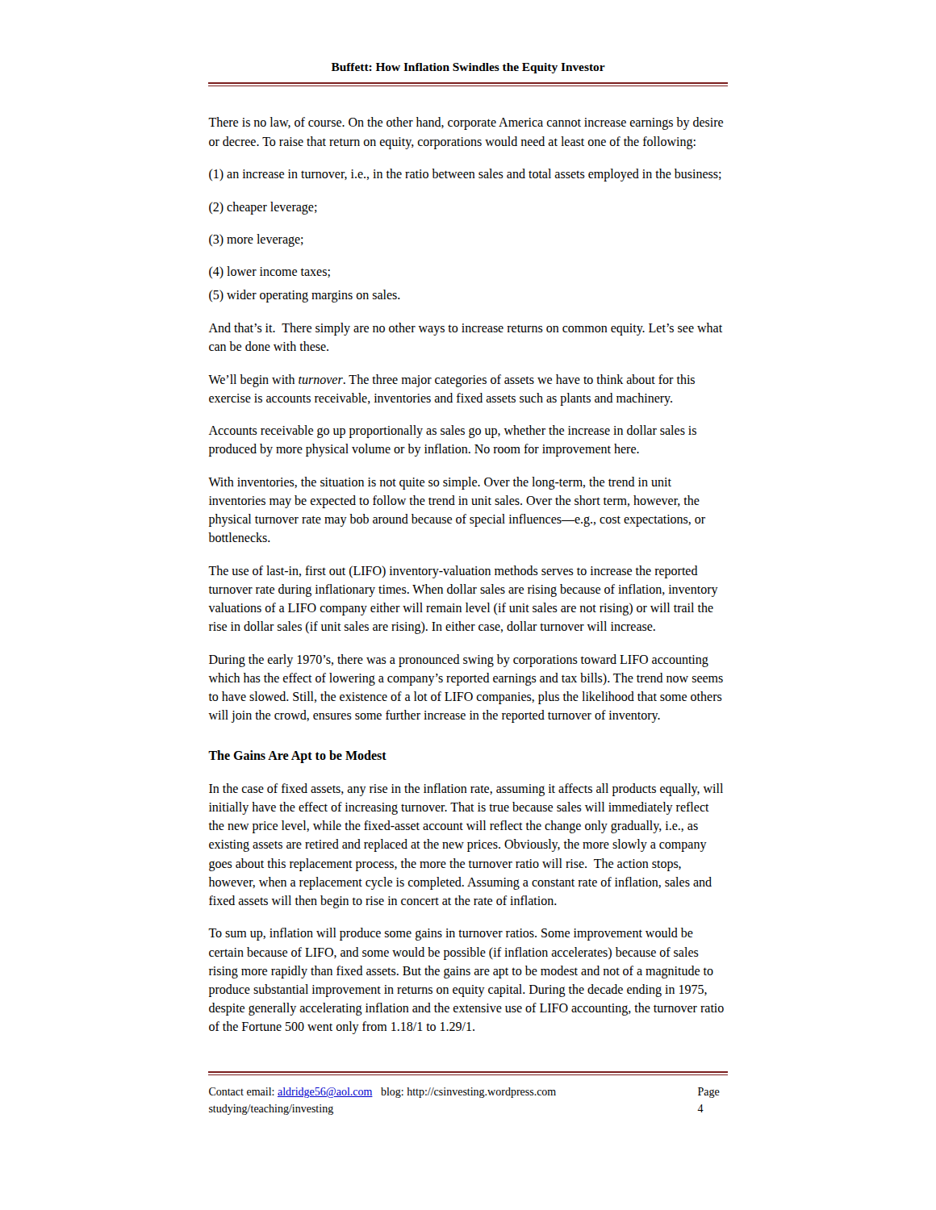Buffett: How Inflation Swindles the Equity Investor
There is no law, of course. On the other hand, corporate America cannot increase earnings by desire or decree. To raise that return on equity, corporations would need at least one of the following:
(1) an increase in turnover, i.e., in the ratio between sales and total assets employed in the business;
(2) cheaper leverage;
(3) more leverage;
(4) lower income taxes;
(5) wider operating margins on sales.
And that’s it. There simply are no other ways to increase returns on common equity. Let’s see what can be done with these.
We’ll begin with turnover. The three major categories of assets we have to think about for this exercise is accounts receivable, inventories and fixed assets such as plants and machinery.
Accounts receivable go up proportionally as sales go up, whether the increase in dollar sales is produced by more physical volume or by inflation. No room for improvement here.
With inventories, the situation is not quite so simple. Over the long-term, the trend in unit inventories may be expected to follow the trend in unit sales. Over the short term, however, the physical turnover rate may bob around because of special influences—e.g., cost expectations, or bottlenecks.
The use of last-in, first out (LIFO) inventory-valuation methods serves to increase the reported turnover rate during inflationary times. When dollar sales are rising because of inflation, inventory valuations of a LIFO company either will remain level (if unit sales are not rising) or will trail the rise in dollar sales (if unit sales are rising). In either case, dollar turnover will increase.
During the early 1970’s, there was a pronounced swing by corporations toward LIFO accounting which has the effect of lowering a company’s reported earnings and tax bills). The trend now seems to have slowed. Still, the existence of a lot of LIFO companies, plus the likelihood that some others will join the crowd, ensures some further increase in the reported turnover of inventory.
The Gains Are Apt to be Modest
In the case of fixed assets, any rise in the inflation rate, assuming it affects all products equally, will initially have the effect of increasing turnover. That is true because sales will immediately reflect the new price level, while the fixed-asset account will reflect the change only gradually, i.e., as existing assets are retired and replaced at the new prices. Obviously, the more slowly a company goes about this replacement process, the more the turnover ratio will rise. The action stops, however, when a replacement cycle is completed. Assuming a constant rate of inflation, sales and fixed assets will then begin to rise in concert at the rate of inflation.
To sum up, inflation will produce some gains in turnover ratios. Some improvement would be certain because of LIFO, and some would be possible (if inflation accelerates) because of sales rising more rapidly than fixed assets. But the gains are apt to be modest and not of a magnitude to produce substantial improvement in returns on equity capital. During the decade ending in 1975, despite generally accelerating inflation and the extensive use of LIFO accounting, the turnover ratio of the Fortune 500 went only from 1.18/1 to 1.29/1.
Contact email: aldridge56@aol.com blog: http://csinvesting.wordpress.com studying/teaching/investing Page 4